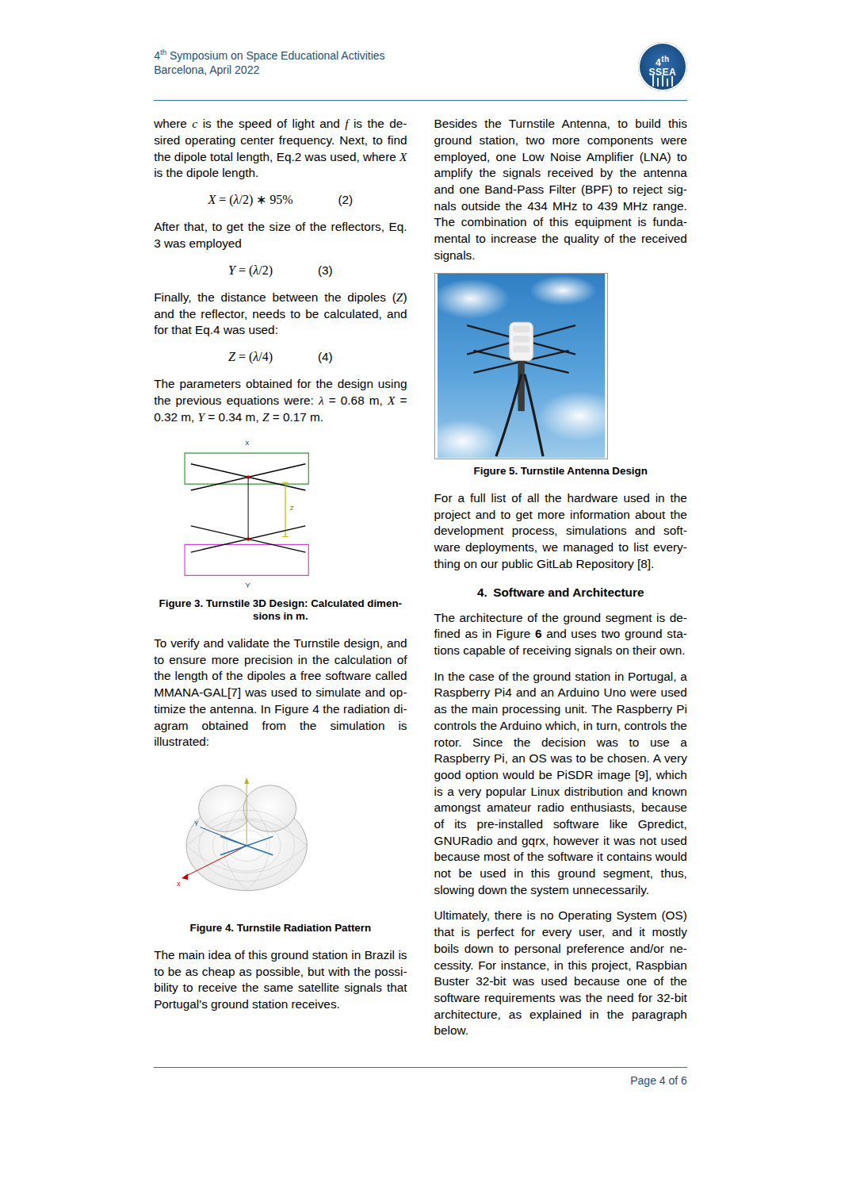4th Symposium on Space Educational Activities
Barcelona, April 2022
4th
SSEA
where c is the speed of light and f is the desired operating center frequency. Next, to find the dipole total length, Eq.2 was used, where X is the dipole length.
X = (λ/2) ∗ 95% (2)
After that, to get the size of the reflectors, Eq. 3 was employed
Y = (λ/2) (3)
Finally, the distance between the dipoles (Z) and the reflector, needs to be calculated, and for that Eq.4 was used:
Z = (λ/4) (4)
The parameters obtained for the design using the previous equations were: λ = 0.68 m, X = 0.32 m, Y = 0.34 m, Z = 0.17 m.
x z Y
Figure 3. Turnstile 3D Design: Calculated dimensions in m.
To verify and validate the Turnstile design, and to ensure more precision in the calculation of the length of the dipoles a free software called MMANA-GAL[7] was used to simulate and optimize the antenna. In Figure 4 the radiation diagram obtained from the simulation is illustrated:
Y x
Figure 4. Turnstile Radiation Pattern
The main idea of this ground station in Brazil is to be as cheap as possible, but with the possibility to receive the same satellite signals that Portugal's ground station receives.
Besides the Turnstile Antenna, to build this ground station, two more components were employed, one Low Noise Amplifier (LNA) to amplify the signals received by the antenna and one Band-Pass Filter (BPF) to reject signals outside the 434 MHz to 439 MHz range. The combination of this equipment is fundamental to increase the quality of the received signals.
Figure 5. Turnstile Antenna Design
For a full list of all the hardware used in the project and to get more information about the development process, simulations and software deployments, we managed to list everything on our public GitLab Repository [8].
4. Software and Architecture
The architecture of the ground segment is defined as in Figure 6 and uses two ground stations capable of receiving signals on their own.
In the case of the ground station in Portugal, a Raspberry Pi4 and an Arduino Uno were used as the main processing unit. The Raspberry Pi controls the Arduino which, in turn, controls the rotor. Since the decision was to use a Raspberry Pi, an OS was to be chosen. A very good option would be PiSDR image [9], which is a very popular Linux distribution and known amongst amateur radio enthusiasts, because of its pre-installed software like Gpredict, GNURadio and gqrx, however it was not used because most of the software it contains would not be used in this ground segment, thus, slowing down the system unnecessarily.
Ultimately, there is no Operating System (OS) that is perfect for every user, and it mostly boils down to personal preference and/or necessity. For instance, in this project, Raspbian Buster 32-bit was used because one of the software requirements was the need for 32-bit architecture, as explained in the paragraph below.
Page 4 of 6